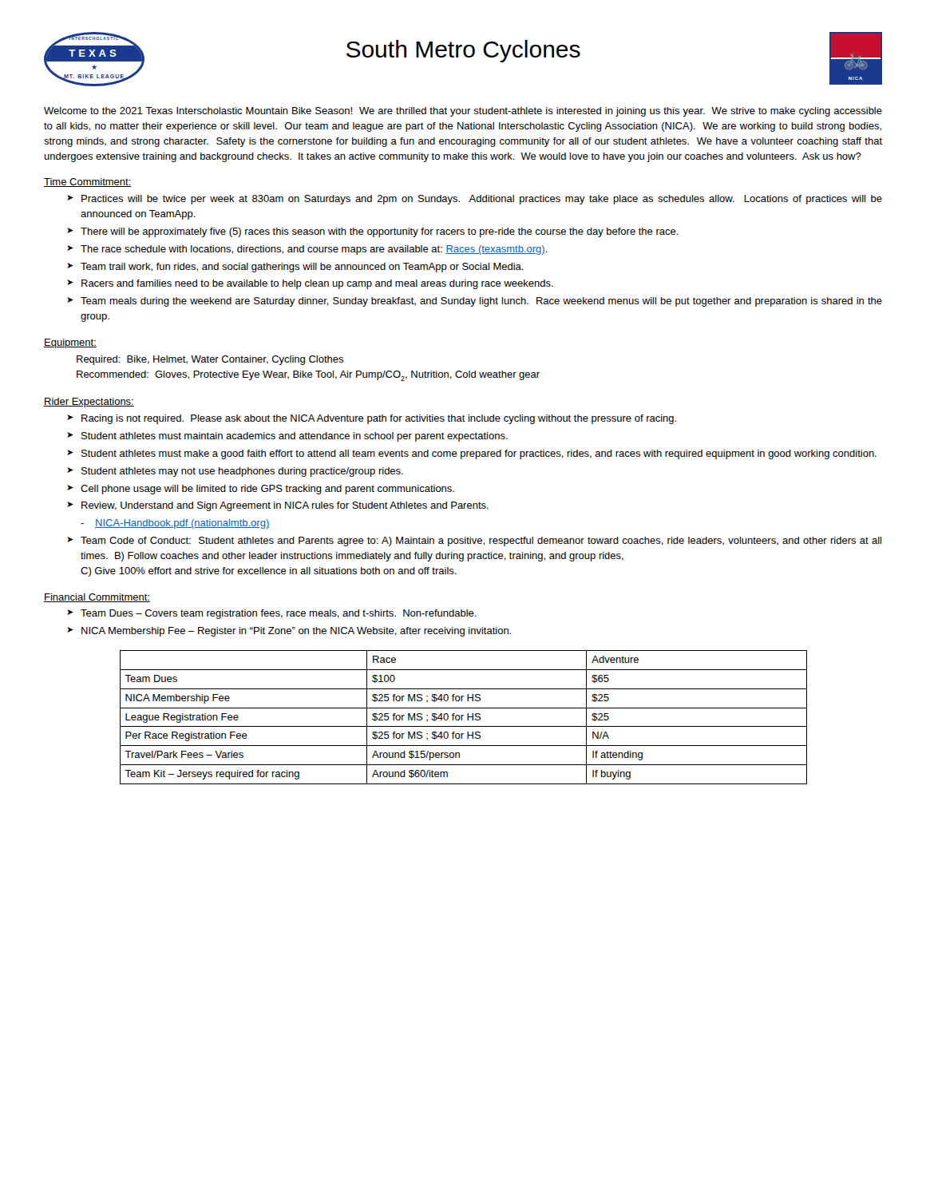INTERSCHOLASTIC
TEXAS
★
MT. BIKE LEAGUE
South Metro Cyclones
🚲
NICA
Welcome to the 2021 Texas Interscholastic Mountain Bike Season! We are thrilled that your student-athlete is interested in joining us this year. We strive to make cycling accessible to all kids, no matter their experience or skill level. Our team and league are part of the National Interscholastic Cycling Association (NICA). We are working to build strong bodies, strong minds, and strong character. Safety is the cornerstone for building a fun and encouraging community for all of our student athletes. We have a volunteer coaching staff that undergoes extensive training and background checks. It takes an active community to make this work. We would love to have you join our coaches and volunteers. Ask us how?
Time Commitment:
Practices will be twice per week at 830am on Saturdays and 2pm on Sundays. Additional practices may take place as schedules allow. Locations of practices will be announced on TeamApp.
There will be approximately five (5) races this season with the opportunity for racers to pre-ride the course the day before the race.
The race schedule with locations, directions, and course maps are available at: Races (texasmtb.org).
Team trail work, fun rides, and social gatherings will be announced on TeamApp or Social Media.
Racers and families need to be available to help clean up camp and meal areas during race weekends.
Team meals during the weekend are Saturday dinner, Sunday breakfast, and Sunday light lunch. Race weekend menus will be put together and preparation is shared in the group.
Equipment:
Required: Bike, Helmet, Water Container, Cycling Clothes
Recommended: Gloves, Protective Eye Wear, Bike Tool, Air Pump/CO2, Nutrition, Cold weather gear
Rider Expectations:
Racing is not required. Please ask about the NICA Adventure path for activities that include cycling without the pressure of racing.
Student athletes must maintain academics and attendance in school per parent expectations.
Student athletes must make a good faith effort to attend all team events and come prepared for practices, rides, and races with required equipment in good working condition.
Student athletes may not use headphones during practice/group rides.
Cell phone usage will be limited to ride GPS tracking and parent communications.
Review, Understand and Sign Agreement in NICA rules for Student Athletes and Parents.
NICA-Handbook.pdf (nationalmtb.org)
Team Code of Conduct: Student athletes and Parents agree to: A) Maintain a positive, respectful demeanor toward coaches, ride leaders, volunteers, and other riders at all times. B) Follow coaches and other leader instructions immediately and fully during practice, training, and group rides,
C) Give 100% effort and strive for excellence in all situations both on and off trails.
Financial Commitment:
Team Dues – Covers team registration fees, race meals, and t-shirts. Non-refundable.
NICA Membership Fee – Register in “Pit Zone” on the NICA Website, after receiving invitation.
| | Race | Adventure |
| Team Dues | $100 | $65 |
| NICA Membership Fee | $25 for MS ; $40 for HS | $25 |
| League Registration Fee | $25 for MS ; $40 for HS | $25 |
| Per Race Registration Fee | $25 for MS ; $40 for HS | N/A |
| Travel/Park Fees – Varies | Around $15/person | If attending |
| Team Kit – Jerseys required for racing | Around $60/item | If buying |